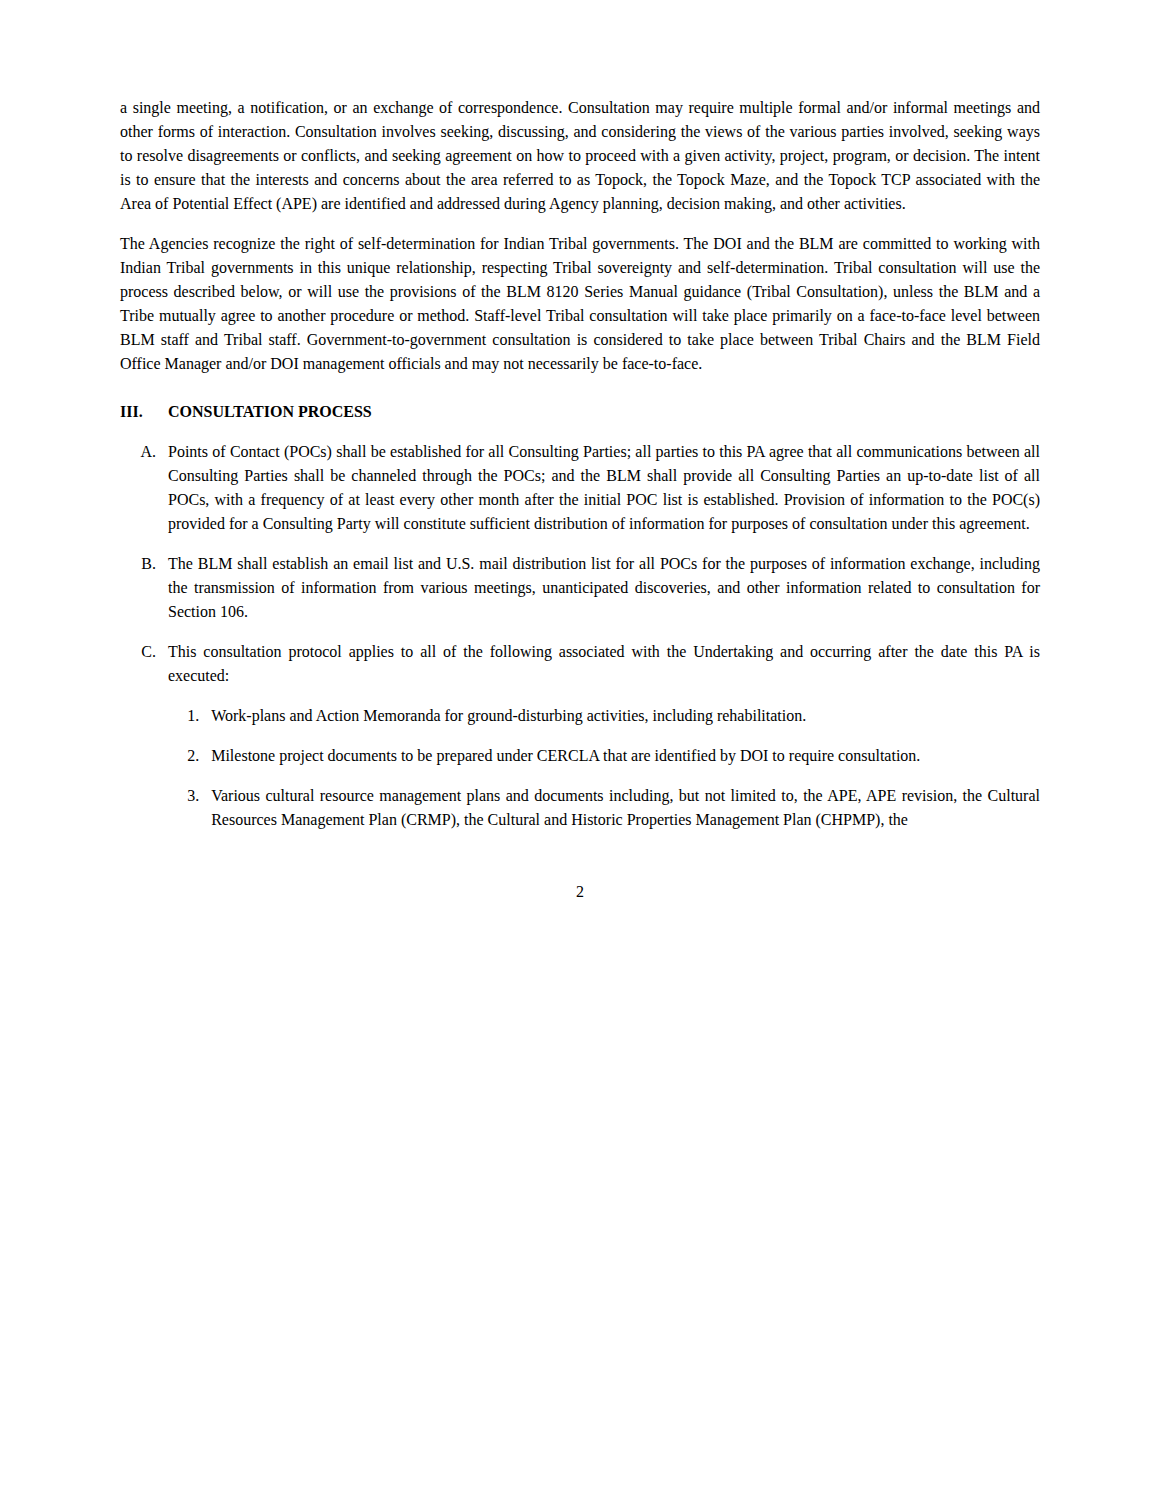a single meeting, a notification, or an exchange of correspondence. Consultation may require multiple formal and/or informal meetings and other forms of interaction. Consultation involves seeking, discussing, and considering the views of the various parties involved, seeking ways to resolve disagreements or conflicts, and seeking agreement on how to proceed with a given activity, project, program, or decision. The intent is to ensure that the interests and concerns about the area referred to as Topock, the Topock Maze, and the Topock TCP associated with the Area of Potential Effect (APE) are identified and addressed during Agency planning, decision making, and other activities.
The Agencies recognize the right of self-determination for Indian Tribal governments. The DOI and the BLM are committed to working with Indian Tribal governments in this unique relationship, respecting Tribal sovereignty and self-determination. Tribal consultation will use the process described below, or will use the provisions of the BLM 8120 Series Manual guidance (Tribal Consultation), unless the BLM and a Tribe mutually agree to another procedure or method. Staff-level Tribal consultation will take place primarily on a face-to-face level between BLM staff and Tribal staff. Government-to-government consultation is considered to take place between Tribal Chairs and the BLM Field Office Manager and/or DOI management officials and may not necessarily be face-to-face.
III. CONSULTATION PROCESS
Points of Contact (POCs) shall be established for all Consulting Parties; all parties to this PA agree that all communications between all Consulting Parties shall be channeled through the POCs; and the BLM shall provide all Consulting Parties an up-to-date list of all POCs, with a frequency of at least every other month after the initial POC list is established. Provision of information to the POC(s) provided for a Consulting Party will constitute sufficient distribution of information for purposes of consultation under this agreement.
The BLM shall establish an email list and U.S. mail distribution list for all POCs for the purposes of information exchange, including the transmission of information from various meetings, unanticipated discoveries, and other information related to consultation for Section 106.
This consultation protocol applies to all of the following associated with the Undertaking and occurring after the date this PA is executed:
Work-plans and Action Memoranda for ground-disturbing activities, including rehabilitation.
Milestone project documents to be prepared under CERCLA that are identified by DOI to require consultation.
Various cultural resource management plans and documents including, but not limited to, the APE, APE revision, the Cultural Resources Management Plan (CRMP), the Cultural and Historic Properties Management Plan (CHPMP), the
2